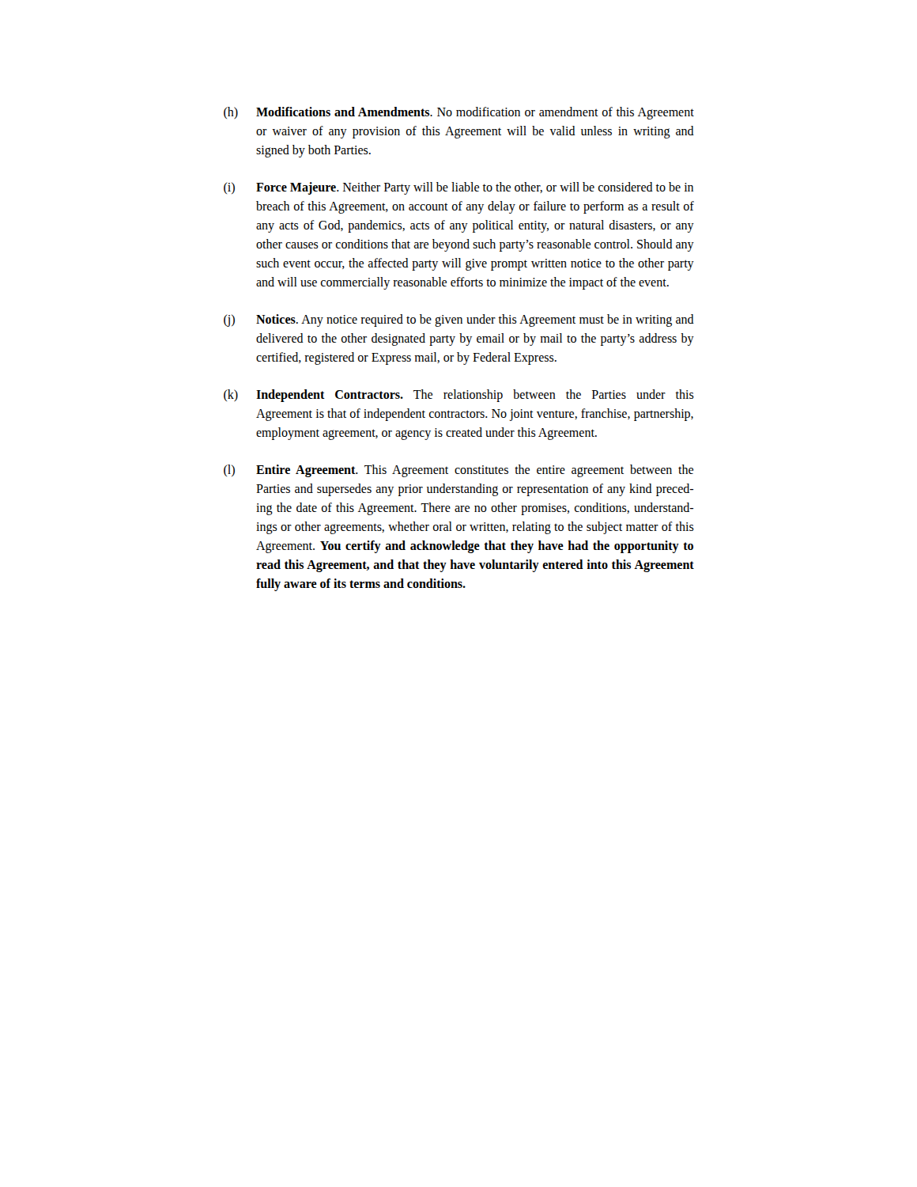(h) Modifications and Amendments. No modification or amendment of this Agreement or waiver of any provision of this Agreement will be valid unless in writing and signed by both Parties.
(i) Force Majeure. Neither Party will be liable to the other, or will be considered to be in breach of this Agreement, on account of any delay or failure to perform as a result of any acts of God, pandemics, acts of any political entity, or natural disasters, or any other causes or conditions that are beyond such party’s reasonable control. Should any such event occur, the affected party will give prompt written notice to the other party and will use commercially reasonable efforts to minimize the impact of the event.
(j) Notices. Any notice required to be given under this Agreement must be in writing and delivered to the other designated party by email or by mail to the party’s address by certified, registered or Express mail, or by Federal Express.
(k) Independent Contractors. The relationship between the Parties under this Agreement is that of independent contractors. No joint venture, franchise, partnership, employment agreement, or agency is created under this Agreement.
(l) Entire Agreement. This Agreement constitutes the entire agreement between the Parties and supersedes any prior understanding or representation of any kind preceding the date of this Agreement. There are no other promises, conditions, understandings or other agreements, whether oral or written, relating to the subject matter of this Agreement. You certify and acknowledge that they have had the opportunity to read this Agreement, and that they have voluntarily entered into this Agreement fully aware of its terms and conditions.